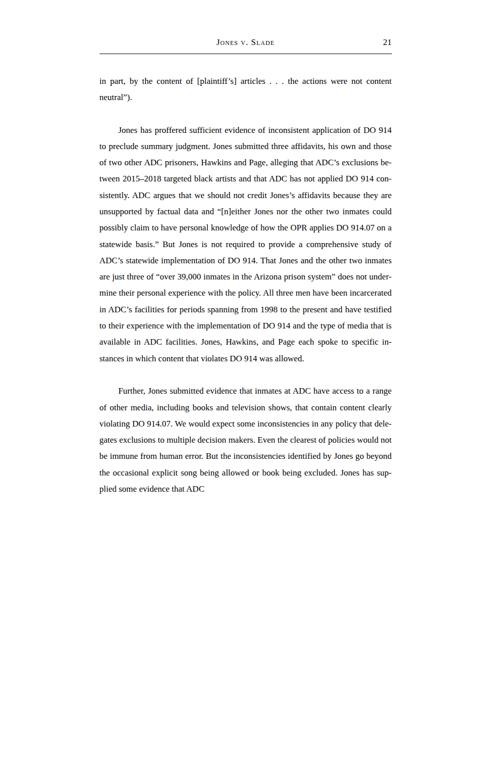Jones v. Slade 21
in part, by the content of [plaintiff’s] articles . . . the actions were not content neutral”).
Jones has proffered sufficient evidence of inconsistent application of DO 914 to preclude summary judgment. Jones submitted three affidavits, his own and those of two other ADC prisoners, Hawkins and Page, alleging that ADC’s exclusions between 2015–2018 targeted black artists and that ADC has not applied DO 914 consistently. ADC argues that we should not credit Jones’s affidavits because they are unsupported by factual data and “[n]either Jones nor the other two inmates could possibly claim to have personal knowledge of how the OPR applies DO 914.07 on a statewide basis.” But Jones is not required to provide a comprehensive study of ADC’s statewide implementation of DO 914. That Jones and the other two inmates are just three of “over 39,000 inmates in the Arizona prison system” does not undermine their personal experience with the policy. All three men have been incarcerated in ADC’s facilities for periods spanning from 1998 to the present and have testified to their experience with the implementation of DO 914 and the type of media that is available in ADC facilities. Jones, Hawkins, and Page each spoke to specific instances in which content that violates DO 914 was allowed.
Further, Jones submitted evidence that inmates at ADC have access to a range of other media, including books and television shows, that contain content clearly violating DO 914.07. We would expect some inconsistencies in any policy that delegates exclusions to multiple decision makers. Even the clearest of policies would not be immune from human error. But the inconsistencies identified by Jones go beyond the occasional explicit song being allowed or book being excluded. Jones has supplied some evidence that ADC